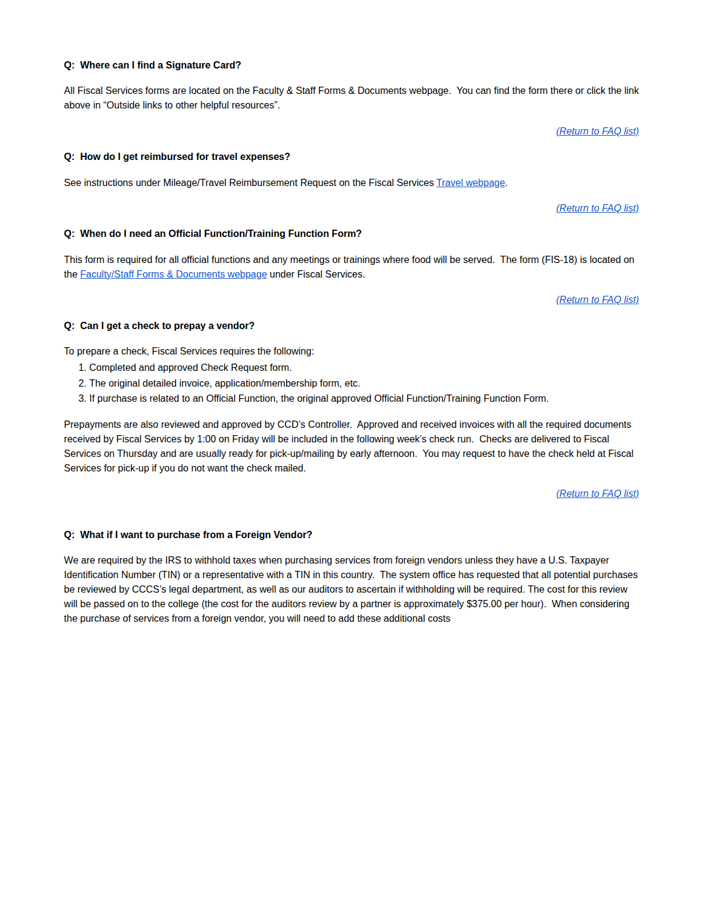Q: Where can I find a Signature Card?
All Fiscal Services forms are located on the Faculty & Staff Forms & Documents webpage. You can find the form there or click the link above in “Outside links to other helpful resources”.
(Return to FAQ list)
Q: How do I get reimbursed for travel expenses?
See instructions under Mileage/Travel Reimbursement Request on the Fiscal Services Travel webpage.
(Return to FAQ list)
Q: When do I need an Official Function/Training Function Form?
This form is required for all official functions and any meetings or trainings where food will be served. The form (FIS-18) is located on the Faculty/Staff Forms & Documents webpage under Fiscal Services.
(Return to FAQ list)
Q: Can I get a check to prepay a vendor?
To prepare a check, Fiscal Services requires the following:
Completed and approved Check Request form.
The original detailed invoice, application/membership form, etc.
If purchase is related to an Official Function, the original approved Official Function/Training Function Form.
Prepayments are also reviewed and approved by CCD’s Controller. Approved and received invoices with all the required documents received by Fiscal Services by 1:00 on Friday will be included in the following week’s check run. Checks are delivered to Fiscal Services on Thursday and are usually ready for pick-up/mailing by early afternoon. You may request to have the check held at Fiscal Services for pick-up if you do not want the check mailed.
(Return to FAQ list)
Q: What if I want to purchase from a Foreign Vendor?
We are required by the IRS to withhold taxes when purchasing services from foreign vendors unless they have a U.S. Taxpayer Identification Number (TIN) or a representative with a TIN in this country. The system office has requested that all potential purchases be reviewed by CCCS’s legal department, as well as our auditors to ascertain if withholding will be required. The cost for this review will be passed on to the college (the cost for the auditors review by a partner is approximately $375.00 per hour). When considering the purchase of services from a foreign vendor, you will need to add these additional costs